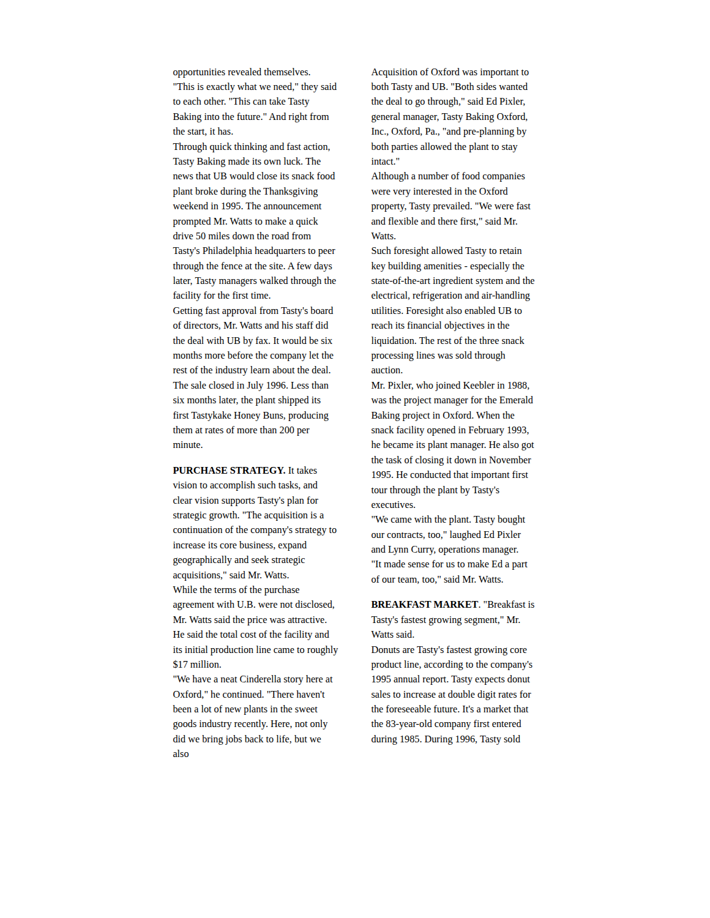opportunities revealed themselves.
"This is exactly what we need," they said to each other. "This can take Tasty Baking into the future." And right from the start, it has.
Through quick thinking and fast action, Tasty Baking made its own luck. The news that UB would close its snack food plant broke during the Thanksgiving weekend in 1995. The announcement prompted Mr. Watts to make a quick drive 50 miles down the road from Tasty's Philadelphia headquarters to peer through the fence at the site. A few days later, Tasty managers walked through the facility for the first time.
Getting fast approval from Tasty's board of directors, Mr. Watts and his staff did the deal with UB by fax. It would be six months more before the company let the rest of the industry learn about the deal. The sale closed in July 1996. Less than six months later, the plant shipped its first Tastykake Honey Buns, producing them at rates of more than 200 per minute.
PURCHASE STRATEGY. It takes vision to accomplish such tasks, and clear vision supports Tasty's plan for strategic growth. "The acquisition is a continuation of the company's strategy to increase its core business, expand geographically and seek strategic acquisitions," said Mr. Watts.
While the terms of the purchase agreement with U.B. were not disclosed, Mr. Watts said the price was attractive. He said the total cost of the facility and its initial production line came to roughly $17 million.
"We have a neat Cinderella story here at Oxford," he continued. "There haven't been a lot of new plants in the sweet goods industry recently. Here, not only did we bring jobs back to life, but we also
Acquisition of Oxford was important to both Tasty and UB. "Both sides wanted the deal to go through," said Ed Pixler, general manager, Tasty Baking Oxford, Inc., Oxford, Pa., "and pre-planning by both parties allowed the plant to stay intact."
Although a number of food companies were very interested in the Oxford property, Tasty prevailed. "We were fast and flexible and there first," said Mr. Watts.
Such foresight allowed Tasty to retain key building amenities - especially the state-of-the-art ingredient system and the electrical, refrigeration and air-handling utilities. Foresight also enabled UB to reach its financial objectives in the liquidation. The rest of the three snack processing lines was sold through auction.
Mr. Pixler, who joined Keebler in 1988, was the project manager for the Emerald Baking project in Oxford. When the snack facility opened in February 1993, he became its plant manager. He also got the task of closing it down in November 1995. He conducted that important first tour through the plant by Tasty's executives.
"We came with the plant. Tasty bought our contracts, too," laughed Ed Pixler and Lynn Curry, operations manager.
"It made sense for us to make Ed a part of our team, too," said Mr. Watts.
BREAKFAST MARKET. "Breakfast is Tasty's fastest growing segment," Mr. Watts said.
Donuts are Tasty's fastest growing core product line, according to the company's 1995 annual report. Tasty expects donut sales to increase at double digit rates for the foreseeable future. It's a market that the 83-year-old company first entered during 1985. During 1996, Tasty sold